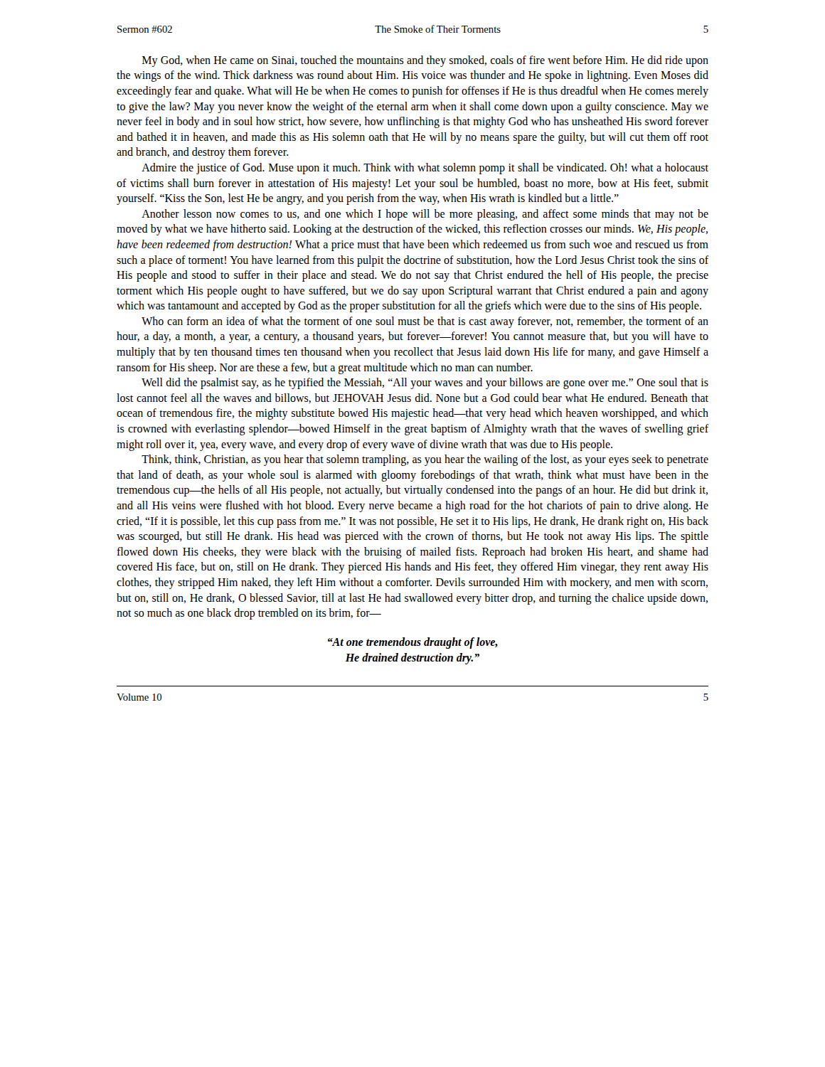Sermon #602 The Smoke of Their Torments 5
My God, when He came on Sinai, touched the mountains and they smoked, coals of fire went before Him. He did ride upon the wings of the wind. Thick darkness was round about Him. His voice was thunder and He spoke in lightning. Even Moses did exceedingly fear and quake. What will He be when He comes to punish for offenses if He is thus dreadful when He comes merely to give the law? May you never know the weight of the eternal arm when it shall come down upon a guilty conscience. May we never feel in body and in soul how strict, how severe, how unflinching is that mighty God who has unsheathed His sword forever and bathed it in heaven, and made this as His solemn oath that He will by no means spare the guilty, but will cut them off root and branch, and destroy them forever.
Admire the justice of God. Muse upon it much. Think with what solemn pomp it shall be vindicated. Oh! what a holocaust of victims shall burn forever in attestation of His majesty! Let your soul be humbled, boast no more, bow at His feet, submit yourself. “Kiss the Son, lest He be angry, and you perish from the way, when His wrath is kindled but a little.”
Another lesson now comes to us, and one which I hope will be more pleasing, and affect some minds that may not be moved by what we have hitherto said. Looking at the destruction of the wicked, this reflection crosses our minds. We, His people, have been redeemed from destruction! What a price must that have been which redeemed us from such woe and rescued us from such a place of torment! You have learned from this pulpit the doctrine of substitution, how the Lord Jesus Christ took the sins of His people and stood to suffer in their place and stead. We do not say that Christ endured the hell of His people, the precise torment which His people ought to have suffered, but we do say upon Scriptural warrant that Christ endured a pain and agony which was tantamount and accepted by God as the proper substitution for all the griefs which were due to the sins of His people.
Who can form an idea of what the torment of one soul must be that is cast away forever, not, remember, the torment of an hour, a day, a month, a year, a century, a thousand years, but forever—forever! You cannot measure that, but you will have to multiply that by ten thousand times ten thousand when you recollect that Jesus laid down His life for many, and gave Himself a ransom for His sheep. Nor are these a few, but a great multitude which no man can number.
Well did the psalmist say, as he typified the Messiah, “All your waves and your billows are gone over me.” One soul that is lost cannot feel all the waves and billows, but JEHOVAH Jesus did. None but a God could bear what He endured. Beneath that ocean of tremendous fire, the mighty substitute bowed His majestic head—that very head which heaven worshipped, and which is crowned with everlasting splendor—bowed Himself in the great baptism of Almighty wrath that the waves of swelling grief might roll over it, yea, every wave, and every drop of every wave of divine wrath that was due to His people.
Think, think, Christian, as you hear that solemn trampling, as you hear the wailing of the lost, as your eyes seek to penetrate that land of death, as your whole soul is alarmed with gloomy forebodings of that wrath, think what must have been in the tremendous cup—the hells of all His people, not actually, but virtually condensed into the pangs of an hour. He did but drink it, and all His veins were flushed with hot blood. Every nerve became a high road for the hot chariots of pain to drive along. He cried, “If it is possible, let this cup pass from me.” It was not possible, He set it to His lips, He drank, He drank right on, His back was scourged, but still He drank. His head was pierced with the crown of thorns, but He took not away His lips. The spittle flowed down His cheeks, they were black with the bruising of mailed fists. Reproach had broken His heart, and shame had covered His face, but on, still on He drank. They pierced His hands and His feet, they offered Him vinegar, they rent away His clothes, they stripped Him naked, they left Him without a comforter. Devils surrounded Him with mockery, and men with scorn, but on, still on, He drank, O blessed Savior, till at last He had swallowed every bitter drop, and turning the chalice upside down, not so much as one black drop trembled on its brim, for—
“At one tremendous draught of love,
He drained destruction dry.”
Volume 10 5